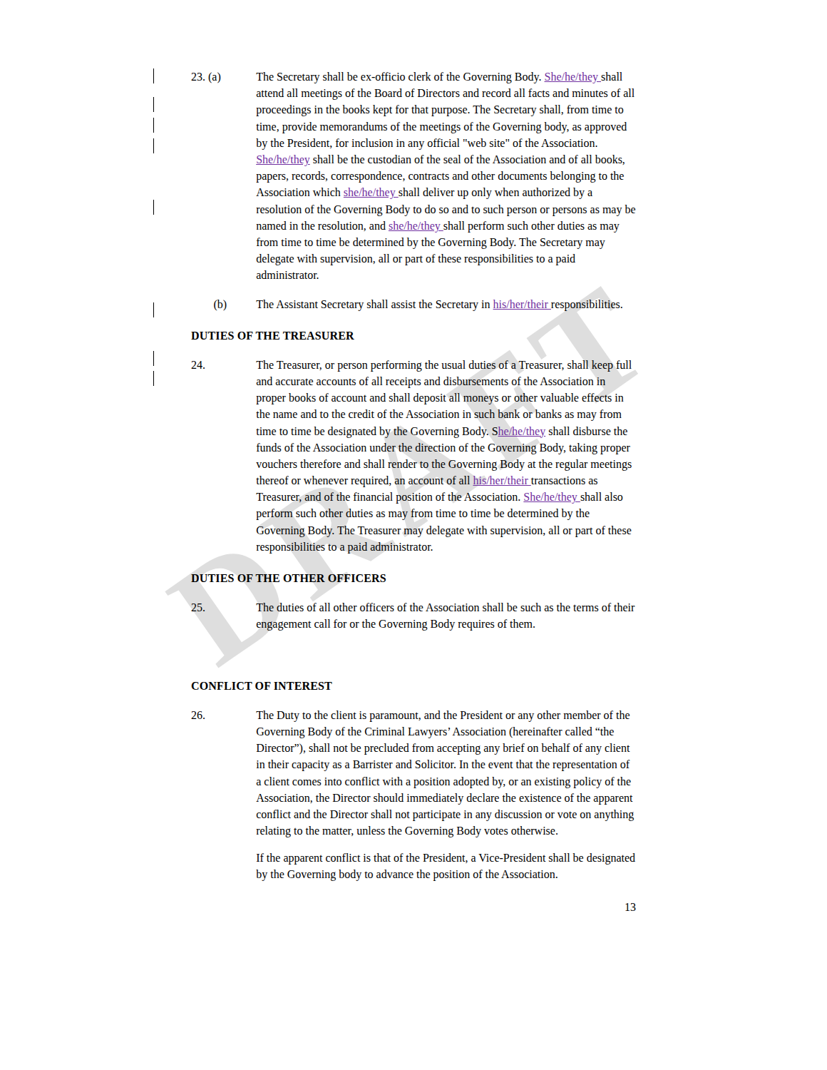DRAFT
23. (a)
The Secretary shall be ex-officio clerk of the Governing Body. She/he/they shall attend all meetings of the Board of Directors and record all facts and minutes of all proceedings in the books kept for that purpose. The Secretary shall, from time to time, provide memorandums of the meetings of the Governing body, as approved by the President, for inclusion in any official "web site" of the Association. She/he/they shall be the custodian of the seal of the Association and of all books, papers, records, correspondence, contracts and other documents belonging to the Association which she/he/they shall deliver up only when authorized by a resolution of the Governing Body to do so and to such person or persons as may be named in the resolution, and she/he/they shall perform such other duties as may from time to time be determined by the Governing Body. The Secretary may delegate with supervision, all or part of these responsibilities to a paid administrator.
(b)
The Assistant Secretary shall assist the Secretary in his/her/their responsibilities.
Duties of the Treasurer
24.
The Treasurer, or person performing the usual duties of a Treasurer, shall keep full and accurate accounts of all receipts and disbursements of the Association in proper books of account and shall deposit all moneys or other valuable effects in the name and to the credit of the Association in such bank or banks as may from time to time be designated by the Governing Body. She/he/they shall disburse the funds of the Association under the direction of the Governing Body, taking proper vouchers therefore and shall render to the Governing Body at the regular meetings thereof or whenever required, an account of all his/her/their transactions as Treasurer, and of the financial position of the Association. She/he/they shall also perform such other duties as may from time to time be determined by the Governing Body. The Treasurer may delegate with supervision, all or part of these responsibilities to a paid administrator.
Duties of the Other Officers
25.
The duties of all other officers of the Association shall be such as the terms of their engagement call for or the Governing Body requires of them.
Conflict of Interest
26.
The Duty to the client is paramount, and the President or any other member of the Governing Body of the Criminal Lawyers’ Association (hereinafter called “the Director”), shall not be precluded from accepting any brief on behalf of any client in their capacity as a Barrister and Solicitor. In the event that the representation of a client comes into conflict with a position adopted by, or an existing policy of the Association, the Director should immediately declare the existence of the apparent conflict and the Director shall not participate in any discussion or vote on anything relating to the matter, unless the Governing Body votes otherwise.
If the apparent conflict is that of the President, a Vice-President shall be designated by the Governing body to advance the position of the Association.
13